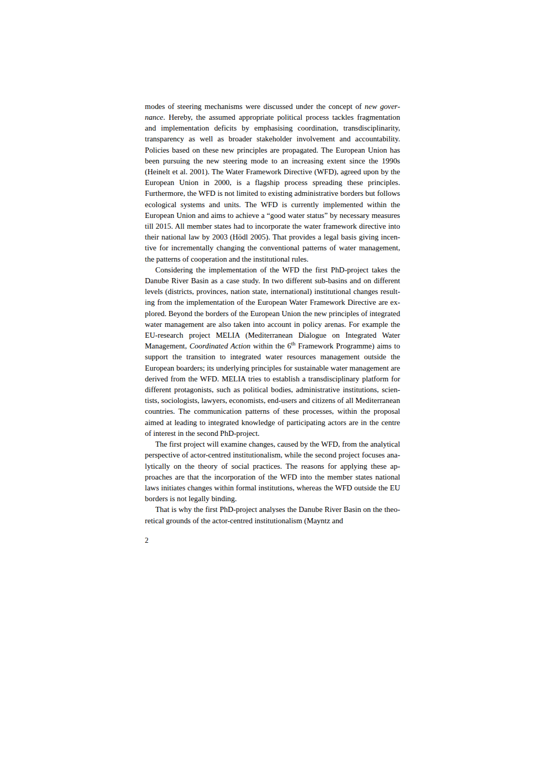modes of steering mechanisms were discussed under the concept of new governance. Hereby, the assumed appropriate political process tackles fragmentation and implementation deficits by emphasising coordination, transdisciplinarity, transparency as well as broader stakeholder involvement and accountability. Policies based on these new principles are propagated. The European Union has been pursuing the new steering mode to an increasing extent since the 1990s (Heinelt et al. 2001). The Water Framework Directive (WFD), agreed upon by the European Union in 2000, is a flagship process spreading these principles. Furthermore, the WFD is not limited to existing administrative borders but follows ecological systems and units. The WFD is currently implemented within the European Union and aims to achieve a “good water status” by necessary measures till 2015. All member states had to incorporate the water framework directive into their national law by 2003 (Hödl 2005). That provides a legal basis giving incentive for incrementally changing the conventional patterns of water management, the patterns of cooperation and the institutional rules.
Considering the implementation of the WFD the first PhD-project takes the Danube River Basin as a case study. In two different sub-basins and on different levels (districts, provinces, nation state, international) institutional changes resulting from the implementation of the European Water Framework Directive are explored. Beyond the borders of the European Union the new principles of integrated water management are also taken into account in policy arenas. For example the EU-research project MELIA (Mediterranean Dialogue on Integrated Water Management, Coordinated Action within the 6th Framework Programme) aims to support the transition to integrated water resources management outside the European boarders; its underlying principles for sustainable water management are derived from the WFD. MELIA tries to establish a transdisciplinary platform for different protagonists, such as political bodies, administrative institutions, scientists, sociologists, lawyers, economists, end-users and citizens of all Mediterranean countries. The communication patterns of these processes, within the proposal aimed at leading to integrated knowledge of participating actors are in the centre of interest in the second PhD-project.
The first project will examine changes, caused by the WFD, from the analytical perspective of actor-centred institutionalism, while the second project focuses analytically on the theory of social practices. The reasons for applying these approaches are that the incorporation of the WFD into the member states national laws initiates changes within formal institutions, whereas the WFD outside the EU borders is not legally binding.
That is why the first PhD-project analyses the Danube River Basin on the theoretical grounds of the actor-centred institutionalism (Mayntz and
2